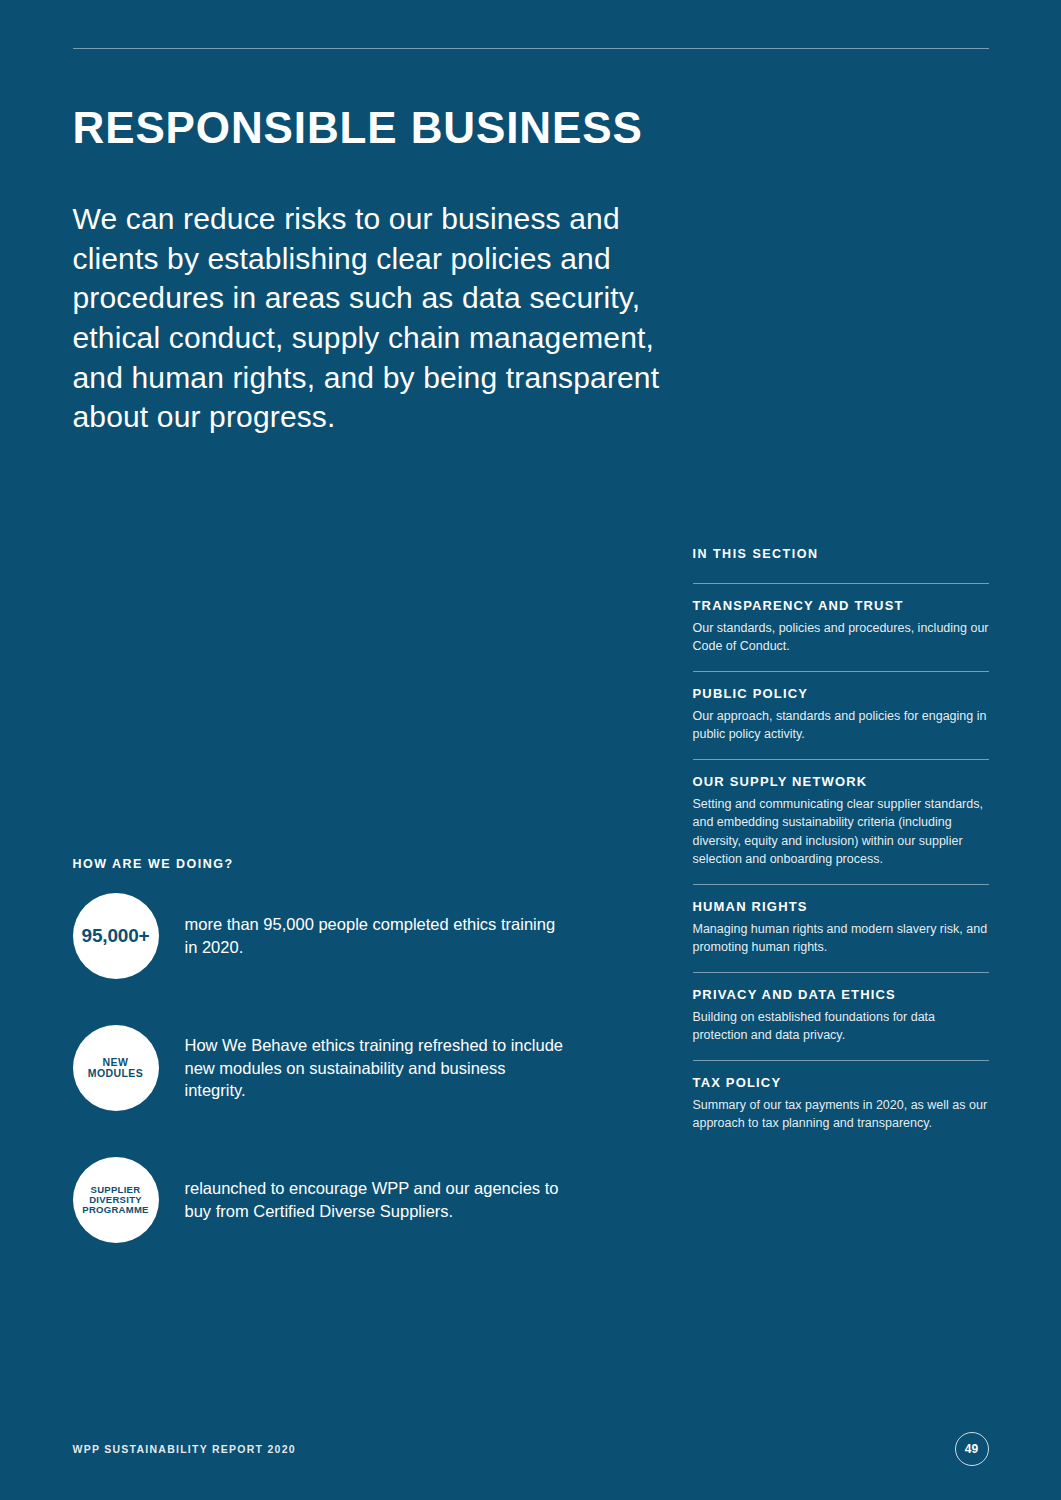Responsible business
We can reduce risks to our business and clients by establishing clear policies and procedures in areas such as data security, ethical conduct, supply chain management, and human rights, and by being transparent about our progress.
How are we doing?
95,000+
more than 95,000 people completed ethics training in 2020.
NEW
MODULES
How We Behave ethics training refreshed to include new modules on sustainability and business integrity.
SUPPLIER
DIVERSITY
PROGRAMME
relaunched to encourage WPP and our agencies to buy from Certified Diverse Suppliers.
In this section
Transparency and trust
Our standards, policies and procedures, including our Code of Conduct.
Public policy
Our approach, standards and policies for engaging in public policy activity.
Our supply network
Setting and communicating clear supplier standards, and embedding sustainability criteria (including diversity, equity and inclusion) within our supplier selection and onboarding process.
Human rights
Managing human rights and modern slavery risk, and promoting human rights.
Privacy and data ethics
Building on established foundations for data protection and data privacy.
Tax policy
Summary of our tax payments in 2020, as well as our approach to tax planning and transparency.
WPP Sustainability Report 2020
49